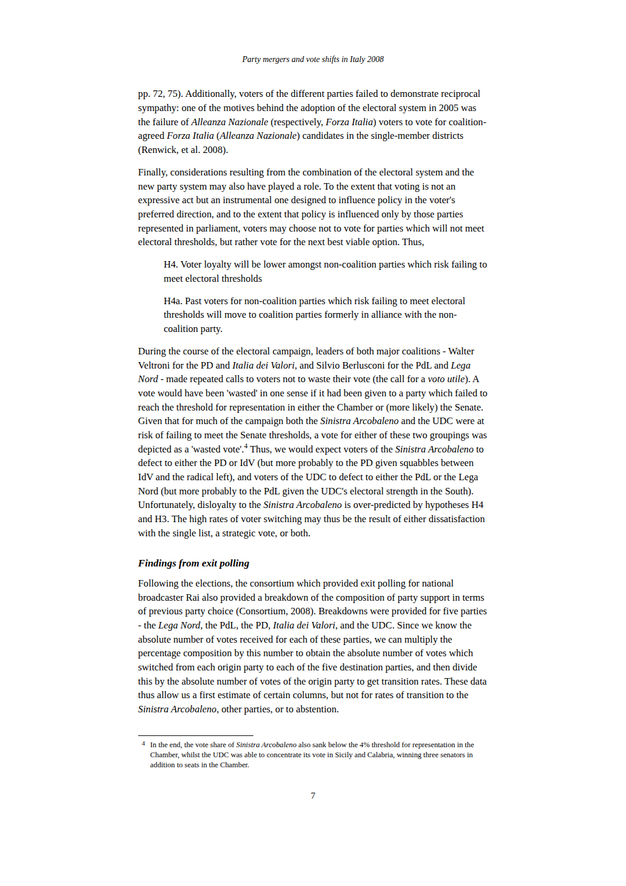Party mergers and vote shifts in Italy 2008
pp. 72, 75). Additionally, voters of the different parties failed to demonstrate reciprocal sympathy: one of the motives behind the adoption of the electoral system in 2005 was the failure of Alleanza Nazionale (respectively, Forza Italia) voters to vote for coalition-agreed Forza Italia (Alleanza Nazionale) candidates in the single-member districts (Renwick, et al. 2008).
Finally, considerations resulting from the combination of the electoral system and the new party system may also have played a role. To the extent that voting is not an expressive act but an instrumental one designed to influence policy in the voter's preferred direction, and to the extent that policy is influenced only by those parties represented in parliament, voters may choose not to vote for parties which will not meet electoral thresholds, but rather vote for the next best viable option. Thus,
H4. Voter loyalty will be lower amongst non-coalition parties which risk failing to meet electoral thresholds
H4a. Past voters for non-coalition parties which risk failing to meet electoral thresholds will move to coalition parties formerly in alliance with the non-coalition party.
During the course of the electoral campaign, leaders of both major coalitions - Walter Veltroni for the PD and Italia dei Valori, and Silvio Berlusconi for the PdL and Lega Nord - made repeated calls to voters not to waste their vote (the call for a voto utile). A vote would have been 'wasted' in one sense if it had been given to a party which failed to reach the threshold for representation in either the Chamber or (more likely) the Senate. Given that for much of the campaign both the Sinistra Arcobaleno and the UDC were at risk of failing to meet the Senate thresholds, a vote for either of these two groupings was depicted as a 'wasted vote'.4 Thus, we would expect voters of the Sinistra Arcobaleno to defect to either the PD or IdV (but more probably to the PD given squabbles between IdV and the radical left), and voters of the UDC to defect to either the PdL or the Lega Nord (but more probably to the PdL given the UDC's electoral strength in the South). Unfortunately, disloyalty to the Sinistra Arcobaleno is over-predicted by hypotheses H4 and H3. The high rates of voter switching may thus be the result of either dissatisfaction with the single list, a strategic vote, or both.
Findings from exit polling
Following the elections, the consortium which provided exit polling for national broadcaster Rai also provided a breakdown of the composition of party support in terms of previous party choice (Consortium, 2008). Breakdowns were provided for five parties - the Lega Nord, the PdL, the PD, Italia dei Valori, and the UDC. Since we know the absolute number of votes received for each of these parties, we can multiply the percentage composition by this number to obtain the absolute number of votes which switched from each origin party to each of the five destination parties, and then divide this by the absolute number of votes of the origin party to get transition rates. These data thus allow us a first estimate of certain columns, but not for rates of transition to the Sinistra Arcobaleno, other parties, or to abstention.
4 In the end, the vote share of Sinistra Arcobaleno also sank below the 4% threshold for representation in the Chamber, whilst the UDC was able to concentrate its vote in Sicily and Calabria, winning three senators in addition to seats in the Chamber.
7